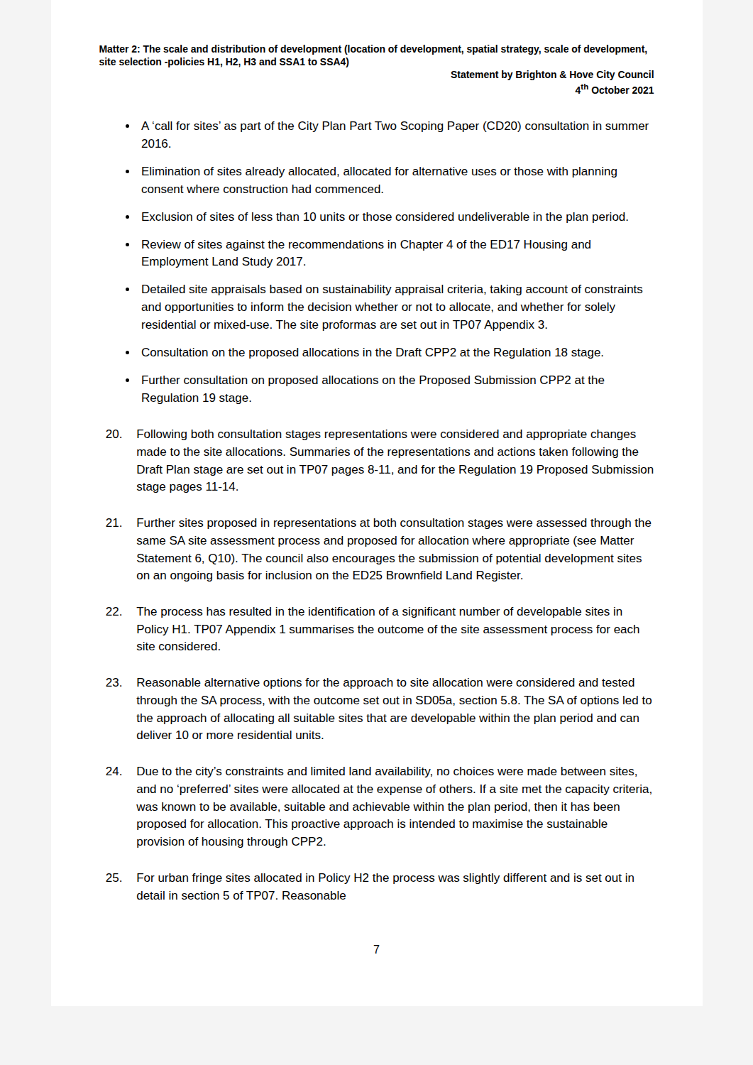Matter 2: The scale and distribution of development (location of development, spatial strategy, scale of development, site selection -policies H1, H2, H3 and SSA1 to SSA4)
Statement by Brighton & Hove City Council
4th October 2021
A ‘call for sites’ as part of the City Plan Part Two Scoping Paper (CD20) consultation in summer 2016.
Elimination of sites already allocated, allocated for alternative uses or those with planning consent where construction had commenced.
Exclusion of sites of less than 10 units or those considered undeliverable in the plan period.
Review of sites against the recommendations in Chapter 4 of the ED17 Housing and Employment Land Study 2017.
Detailed site appraisals based on sustainability appraisal criteria, taking account of constraints and opportunities to inform the decision whether or not to allocate, and whether for solely residential or mixed-use. The site proformas are set out in TP07 Appendix 3.
Consultation on the proposed allocations in the Draft CPP2 at the Regulation 18 stage.
Further consultation on proposed allocations on the Proposed Submission CPP2 at the Regulation 19 stage.
Following both consultation stages representations were considered and appropriate changes made to the site allocations. Summaries of the representations and actions taken following the Draft Plan stage are set out in TP07 pages 8-11, and for the Regulation 19 Proposed Submission stage pages 11-14.
Further sites proposed in representations at both consultation stages were assessed through the same SA site assessment process and proposed for allocation where appropriate (see Matter Statement 6, Q10). The council also encourages the submission of potential development sites on an ongoing basis for inclusion on the ED25 Brownfield Land Register.
The process has resulted in the identification of a significant number of developable sites in Policy H1. TP07 Appendix 1 summarises the outcome of the site assessment process for each site considered.
Reasonable alternative options for the approach to site allocation were considered and tested through the SA process, with the outcome set out in SD05a, section 5.8. The SA of options led to the approach of allocating all suitable sites that are developable within the plan period and can deliver 10 or more residential units.
Due to the city’s constraints and limited land availability, no choices were made between sites, and no ‘preferred’ sites were allocated at the expense of others. If a site met the capacity criteria, was known to be available, suitable and achievable within the plan period, then it has been proposed for allocation. This proactive approach is intended to maximise the sustainable provision of housing through CPP2.
For urban fringe sites allocated in Policy H2 the process was slightly different and is set out in detail in section 5 of TP07. Reasonable
7